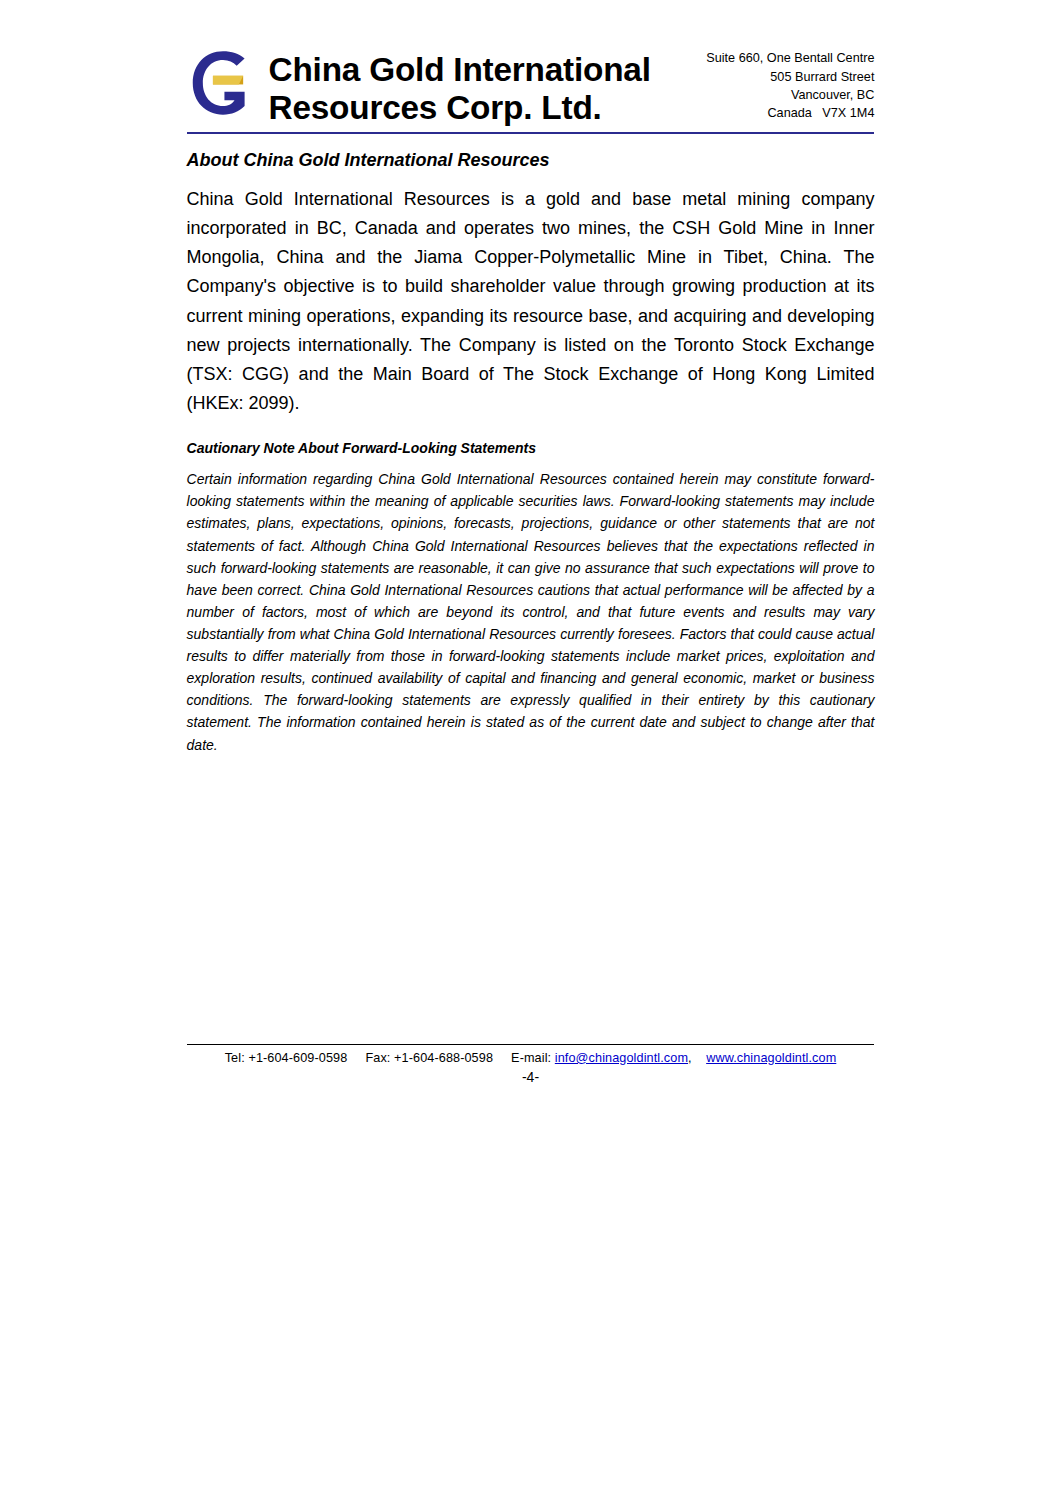China Gold International
Resources Corp. Ltd.
Suite 660, One Bentall Centre
505 Burrard Street
Vancouver, BC
Canada V7X 1M4
About China Gold International Resources
China Gold International Resources is a gold and base metal mining company incorporated in BC, Canada and operates two mines, the CSH Gold Mine in Inner Mongolia, China and the Jiama Copper-Polymetallic Mine in Tibet, China. The Company's objective is to build shareholder value through growing production at its current mining operations, expanding its resource base, and acquiring and developing new projects internationally. The Company is listed on the Toronto Stock Exchange (TSX: CGG) and the Main Board of The Stock Exchange of Hong Kong Limited (HKEx: 2099).
Cautionary Note About Forward-Looking Statements
Certain information regarding China Gold International Resources contained herein may constitute forward-looking statements within the meaning of applicable securities laws. Forward-looking statements may include estimates, plans, expectations, opinions, forecasts, projections, guidance or other statements that are not statements of fact. Although China Gold International Resources believes that the expectations reflected in such forward-looking statements are reasonable, it can give no assurance that such expectations will prove to have been correct. China Gold International Resources cautions that actual performance will be affected by a number of factors, most of which are beyond its control, and that future events and results may vary substantially from what China Gold International Resources currently foresees. Factors that could cause actual results to differ materially from those in forward-looking statements include market prices, exploitation and exploration results, continued availability of capital and financing and general economic, market or business conditions. The forward-looking statements are expressly qualified in their entirety by this cautionary statement. The information contained herein is stated as of the current date and subject to change after that date.
Tel: +1-604-609-0598 Fax: +1-604-688-0598 E-mail: info@chinagoldintl.com, www.chinagoldintl.com
-4-